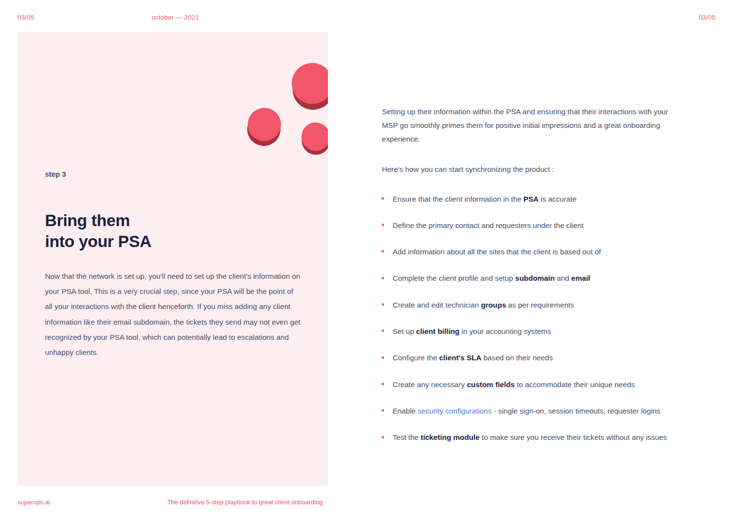03/05 october — 2021 03/05
step 3
Bring them
into your PSA
Now that the network is set up, you'll need to set up the client's information on your PSA tool. This is a very crucial step, since your PSA will be the point of all your interactions with the client henceforth. If you miss adding any client information like their email subdomain, the tickets they send may not even get recognized by your PSA tool, which can potentially lead to escalations and unhappy clients.
Setting up their information within the PSA and ensuring that their interactions with your MSP go smoothly primes them for positive initial impressions and a great onboarding experience.
Here's how you can start synchronizing the product :
Ensure that the client information in the PSA is accurate
Define the primary contact and requesters under the client
Add information about all the sites that the client is based out of
Complete the client profile and setup subdomain and email
Create and edit technician groups as per requirements
Set up client billing in your accounting systems
Configure the client's SLA based on their needs
Create any necessary custom fields to accommodate their unique needs
Enable security configurations - single sign-on, session timeouts, requester logins
Test the ticketing module to make sure you receive their tickets without any issues
superops.ai The definitive 5-step playbook to great client onboarding